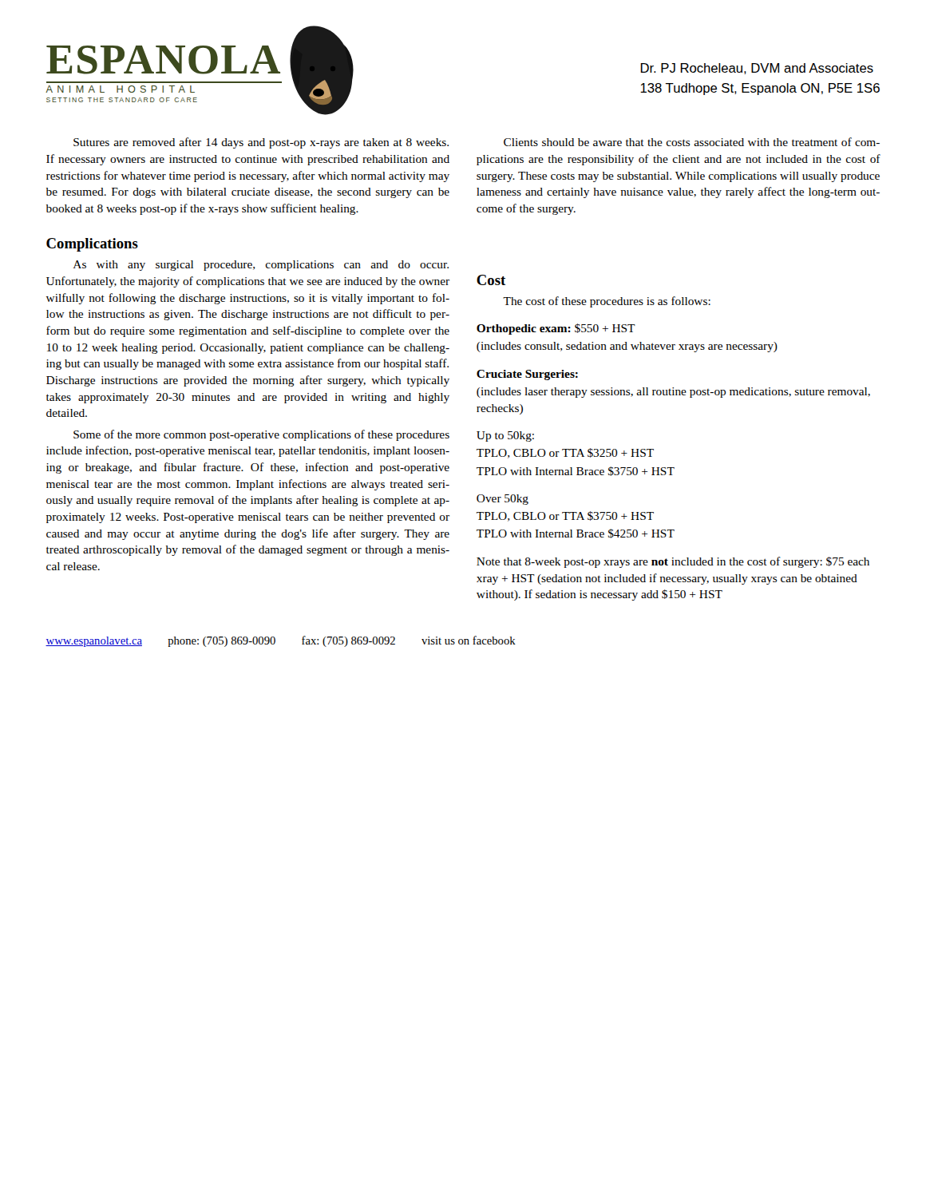ESPANOLA ANIMAL HOSPITAL SETTING THE STANDARD OF CARE
Dr. PJ Rocheleau, DVM and Associates
138 Tudhope St, Espanola ON, P5E 1S6
Sutures are removed after 14 days and post-op x-rays are taken at 8 weeks. If necessary owners are instructed to continue with prescribed rehabilitation and restrictions for whatever time period is necessary, after which normal activity may be resumed. For dogs with bilateral cruciate disease, the second surgery can be booked at 8 weeks post-op if the x-rays show sufficient healing.
Complications
As with any surgical procedure, complications can and do occur. Unfortunately, the majority of complications that we see are induced by the owner wilfully not following the discharge instructions, so it is vitally important to follow the instructions as given. The discharge instructions are not difficult to perform but do require some regimentation and self-discipline to complete over the 10 to 12 week healing period. Occasionally, patient compliance can be challenging but can usually be managed with some extra assistance from our hospital staff. Discharge instructions are provided the morning after surgery, which typically takes approximately 20-30 minutes and are provided in writing and highly detailed.
Some of the more common post-operative complications of these procedures include infection, post-operative meniscal tear, patellar tendonitis, implant loosening or breakage, and fibular fracture. Of these, infection and post-operative meniscal tear are the most common. Implant infections are always treated seriously and usually require removal of the implants after healing is complete at approximately 12 weeks. Post-operative meniscal tears can be neither prevented or caused and may occur at anytime during the dog's life after surgery. They are treated arthroscopically by removal of the damaged segment or through a meniscal release.
Clients should be aware that the costs associated with the treatment of complications are the responsibility of the client and are not included in the cost of surgery. These costs may be substantial. While complications will usually produce lameness and certainly have nuisance value, they rarely affect the long-term outcome of the surgery.
Cost
The cost of these procedures is as follows:
Orthopedic exam: $550 + HST
(includes consult, sedation and whatever xrays are necessary)
Cruciate Surgeries:
(includes laser therapy sessions, all routine post-op medications, suture removal, rechecks)
Up to 50kg:
TPLO, CBLO or TTA $3250 + HST
TPLO with Internal Brace $3750 + HST
Over 50kg
TPLO, CBLO or TTA $3750 + HST
TPLO with Internal Brace $4250 + HST
Note that 8-week post-op xrays are not included in the cost of surgery: $75 each xray + HST (sedation not included if necessary, usually xrays can be obtained without). If sedation is necessary add $150 + HST
www.espanolavet.ca phone: (705) 869-0090 fax: (705) 869-0092 visit us on facebook